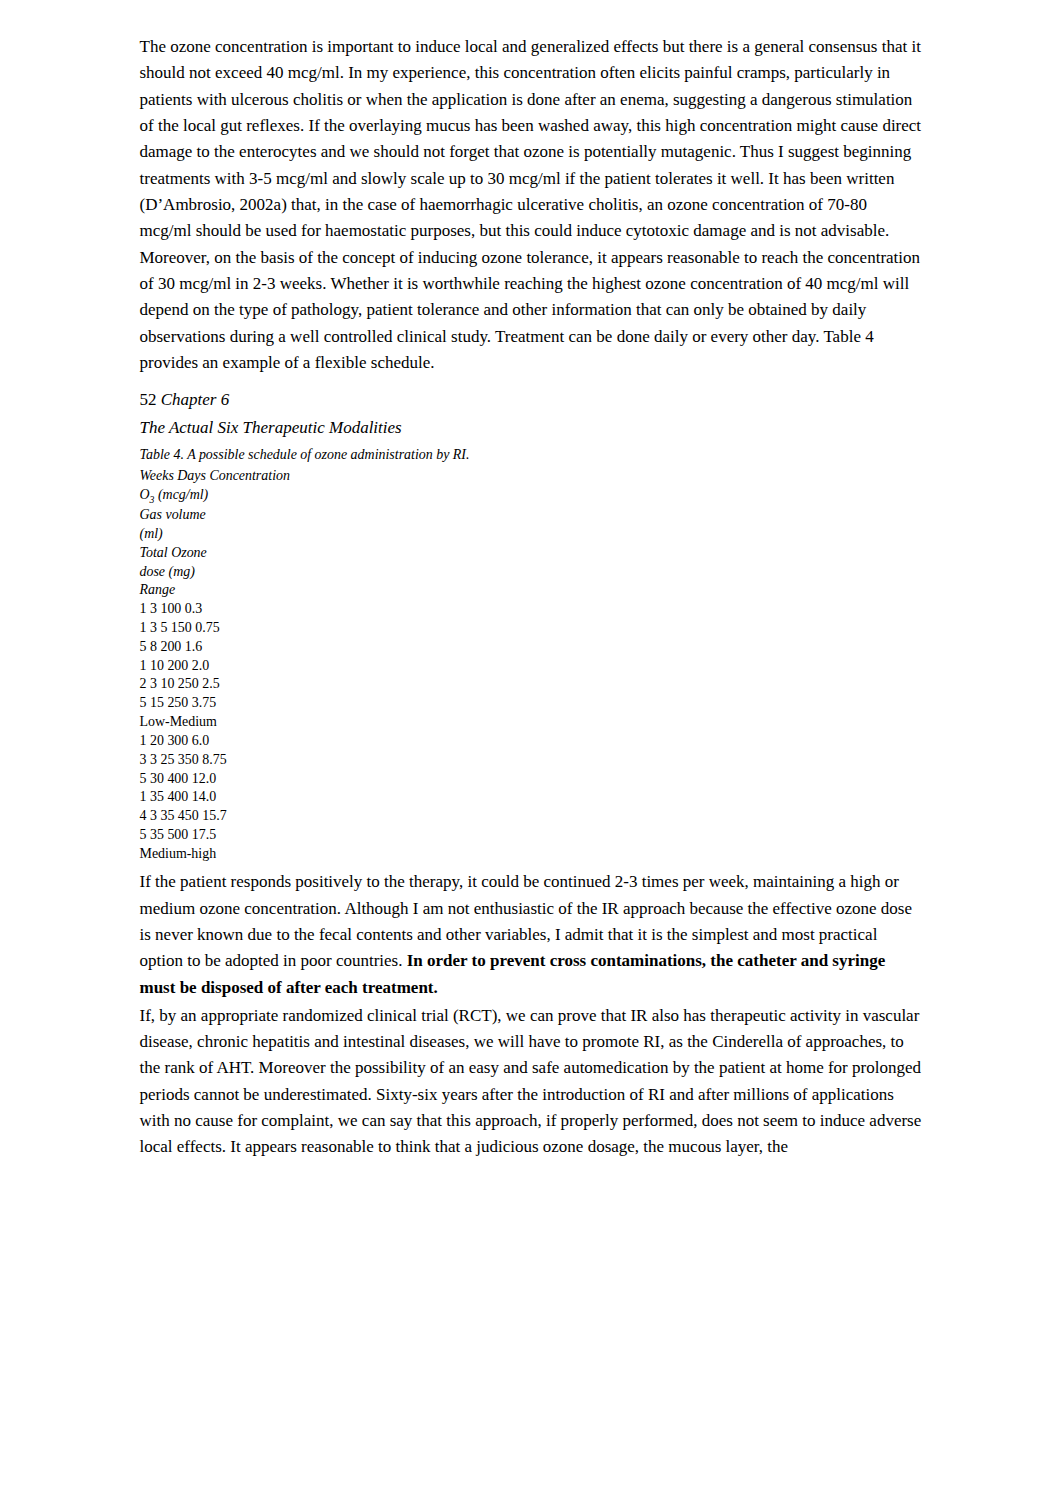The ozone concentration is important to induce local and generalized effects but there is a general consensus that it should not exceed 40 mcg/ml. In my experience, this concentration often elicits painful cramps, particularly in patients with ulcerous cholitis or when the application is done after an enema, suggesting a dangerous stimulation of the local gut reflexes. If the overlaying mucus has been washed away, this high concentration might cause direct damage to the enterocytes and we should not forget that ozone is potentially mutagenic. Thus I suggest beginning treatments with 3-5 mcg/ml and slowly scale up to 30 mcg/ml if the patient tolerates it well. It has been written (D’Ambrosio, 2002a) that, in the case of haemorrhagic ulcerative cholitis, an ozone concentration of 70-80 mcg/ml should be used for haemostatic purposes, but this could induce cytotoxic damage and is not advisable. Moreover, on the basis of the concept of inducing ozone tolerance, it appears reasonable to reach the concentration of 30 mcg/ml in 2-3 weeks. Whether it is worthwhile reaching the highest ozone concentration of 40 mcg/ml will depend on the type of pathology, patient tolerance and other information that can only be obtained by daily observations during a well controlled clinical study. Treatment can be done daily or every other day. Table 4 provides an example of a flexible schedule.
52 Chapter 6
The Actual Six Therapeutic Modalities
Table 4. A possible schedule of ozone administration by RI.
Weeks Days Concentration
O3 (mcg/ml)
Gas volume
(ml)
Total Ozone
dose (mg)
Range
1 3 100 0.3
1 3 5 150 0.75
5 8 200 1.6
1 10 200 2.0
2 3 10 250 2.5
5 15 250 3.75
Low-Medium
1 20 300 6.0
3 3 25 350 8.75
5 30 400 12.0
1 35 400 14.0
4 3 35 450 15.7
5 35 500 17.5
Medium-high
If the patient responds positively to the therapy, it could be continued 2-3 times per week, maintaining a high or medium ozone concentration. Although I am not enthusiastic of the IR approach because the effective ozone dose is never known due to the fecal contents and other variables, I admit that it is the simplest and most practical option to be adopted in poor countries. In order to prevent cross contaminations, the catheter and syringe must be disposed of after each treatment.
If, by an appropriate randomized clinical trial (RCT), we can prove that IR also has therapeutic activity in vascular disease, chronic hepatitis and intestinal diseases, we will have to promote RI, as the Cinderella of approaches, to the rank of AHT. Moreover the possibility of an easy and safe automedication by the patient at home for prolonged periods cannot be underestimated. Sixty-six years after the introduction of RI and after millions of applications with no cause for complaint, we can say that this approach, if properly performed, does not seem to induce adverse local effects. It appears reasonable to think that a judicious ozone dosage, the mucous layer, the